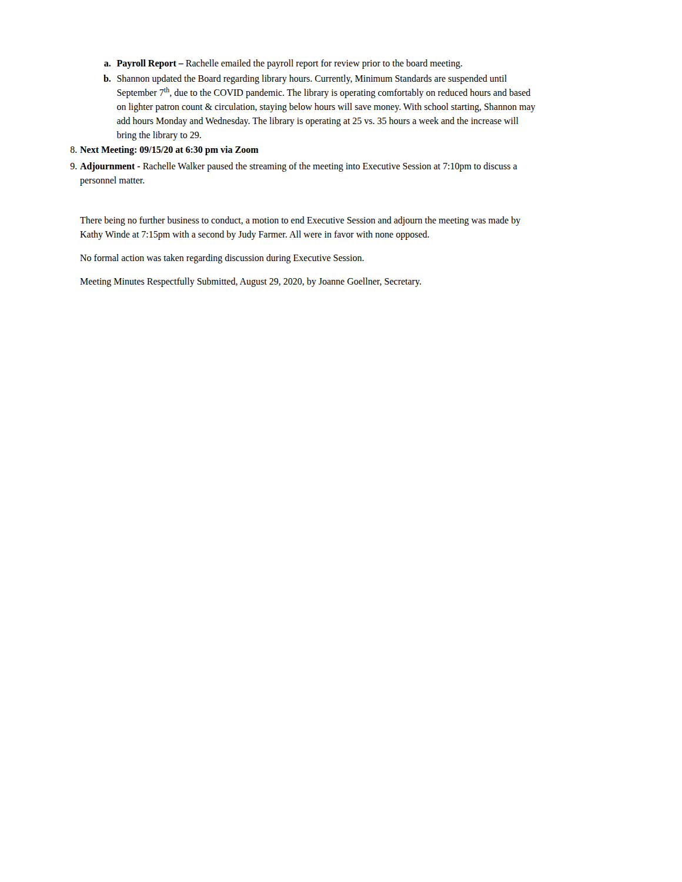a. Payroll Report – Rachelle emailed the payroll report for review prior to the board meeting.
b. Shannon updated the Board regarding library hours. Currently, Minimum Standards are suspended until September 7th, due to the COVID pandemic. The library is operating comfortably on reduced hours and based on lighter patron count & circulation, staying below hours will save money. With school starting, Shannon may add hours Monday and Wednesday. The library is operating at 25 vs. 35 hours a week and the increase will bring the library to 29.
8. Next Meeting: 09/15/20 at 6:30 pm via Zoom
9. Adjournment - Rachelle Walker paused the streaming of the meeting into Executive Session at 7:10pm to discuss a personnel matter.
There being no further business to conduct, a motion to end Executive Session and adjourn the meeting was made by Kathy Winde at 7:15pm with a second by Judy Farmer. All were in favor with none opposed.
No formal action was taken regarding discussion during Executive Session.
Meeting Minutes Respectfully Submitted, August 29, 2020, by Joanne Goellner, Secretary.